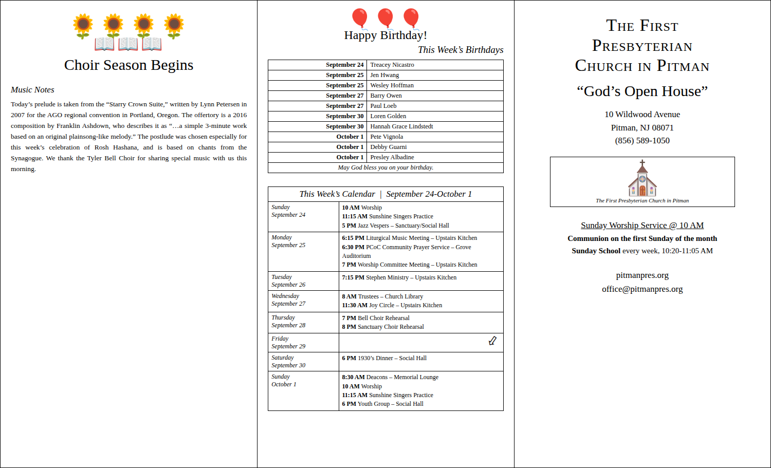🌻🌻🌻🌻
📖📖📖
Choir Season Begins
Music Notes
Today’s prelude is taken from the “Starry Crown Suite,” written by Lynn Petersen in 2007 for the AGO regional convention in Portland, Oregon. The offertory is a 2016 composition by Franklin Ashdown, who describes it as “…a simple 3-minute work based on an original plainsong-like melody.” The postlude was chosen especially for this week’s celebration of Rosh Hashana, and is based on chants from the Synagogue. We thank the Tyler Bell Choir for sharing special music with us this morning.
🎈🎈🎈
Happy Birthday!
This Week’s Birthdays
| September 24 | Treacey Nicastro |
| September 25 | Jen Hwang |
| September 25 | Wesley Hoffman |
| September 27 | Barry Owen |
| September 27 | Paul Loeb |
| September 30 | Loren Golden |
| September 30 | Hannah Grace Lindstedt |
| October 1 | Pete Vignola |
| October 1 | Debby Guarni |
| October 1 | Presley Albadine |
| May God bless you on your birthday. |
This Week’s Calendar | September 24-October 1
| Sunday September 24 | 10 AM Worship 11:15 AM Sunshine Singers Practice 5 PM Jazz Vespers – Sanctuary/Social Hall |
| Monday September 25 | 6:15 PM Liturgical Music Meeting – Upstairs Kitchen 6:30 PM PCoC Community Prayer Service – Grove Auditorium 7 PM Worship Committee Meeting – Upstairs Kitchen |
| Tuesday September 26 | 7:15 PM Stephen Ministry – Upstairs Kitchen |
| Wednesday September 27 | 8 AM Trustees – Church Library 11:30 AM Joy Circle – Upstairs Kitchen |
| Thursday September 28 | 7 PM Bell Choir Rehearsal 8 PM Sanctuary Choir Rehearsal |
| Friday September 29 | ⇩ |
| Saturday September 30 | 6 PM 1930’s Dinner – Social Hall |
| Sunday October 1 | 8:30 AM Deacons – Memorial Lounge 10 AM Worship 11:15 AM Sunshine Singers Practice 6 PM Youth Group – Social Hall |
The First
Presbyterian
Church in Pitman
“God’s Open House”
10 Wildwood Avenue
Pitman, NJ 08071
(856) 589-1050
⛪
The First Presbyterian Church in Pitman
Sunday Worship Service @ 10 AM
Communion on the first Sunday of the month
Sunday School every week, 10:20-11:05 AM
pitmanpres.org
office@pitmanpres.org